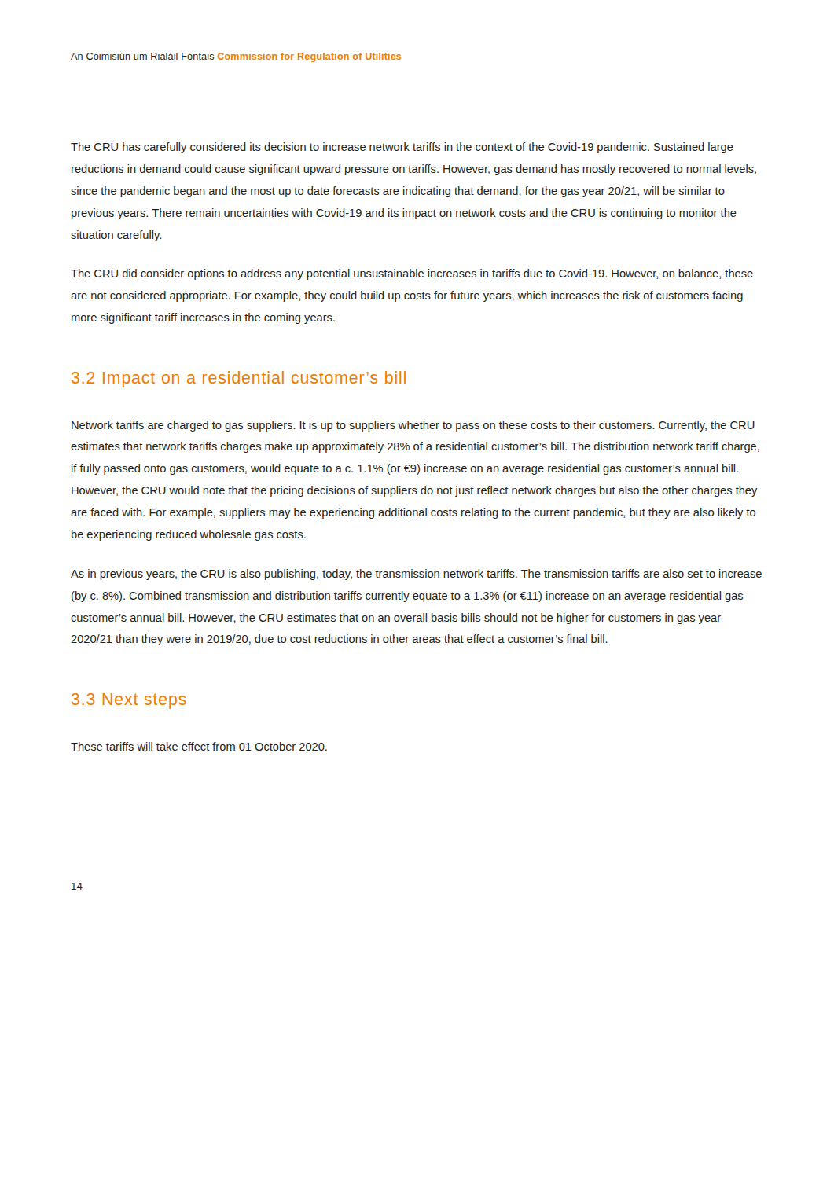An Coimisiún um Rialáil Fóntais Commission for Regulation of Utilities
The CRU has carefully considered its decision to increase network tariffs in the context of the Covid-19 pandemic. Sustained large reductions in demand could cause significant upward pressure on tariffs. However, gas demand has mostly recovered to normal levels, since the pandemic began and the most up to date forecasts are indicating that demand, for the gas year 20/21, will be similar to previous years. There remain uncertainties with Covid-19 and its impact on network costs and the CRU is continuing to monitor the situation carefully.
The CRU did consider options to address any potential unsustainable increases in tariffs due to Covid-19. However, on balance, these are not considered appropriate. For example, they could build up costs for future years, which increases the risk of customers facing more significant tariff increases in the coming years.
3.2 Impact on a residential customer’s bill
Network tariffs are charged to gas suppliers. It is up to suppliers whether to pass on these costs to their customers. Currently, the CRU estimates that network tariffs charges make up approximately 28% of a residential customer’s bill. The distribution network tariff charge, if fully passed onto gas customers, would equate to a c. 1.1% (or €9) increase on an average residential gas customer’s annual bill. However, the CRU would note that the pricing decisions of suppliers do not just reflect network charges but also the other charges they are faced with. For example, suppliers may be experiencing additional costs relating to the current pandemic, but they are also likely to be experiencing reduced wholesale gas costs.
As in previous years, the CRU is also publishing, today, the transmission network tariffs. The transmission tariffs are also set to increase (by c. 8%). Combined transmission and distribution tariffs currently equate to a 1.3% (or €11) increase on an average residential gas customer’s annual bill. However, the CRU estimates that on an overall basis bills should not be higher for customers in gas year 2020/21 than they were in 2019/20, due to cost reductions in other areas that effect a customer’s final bill.
3.3 Next steps
These tariffs will take effect from 01 October 2020.
14